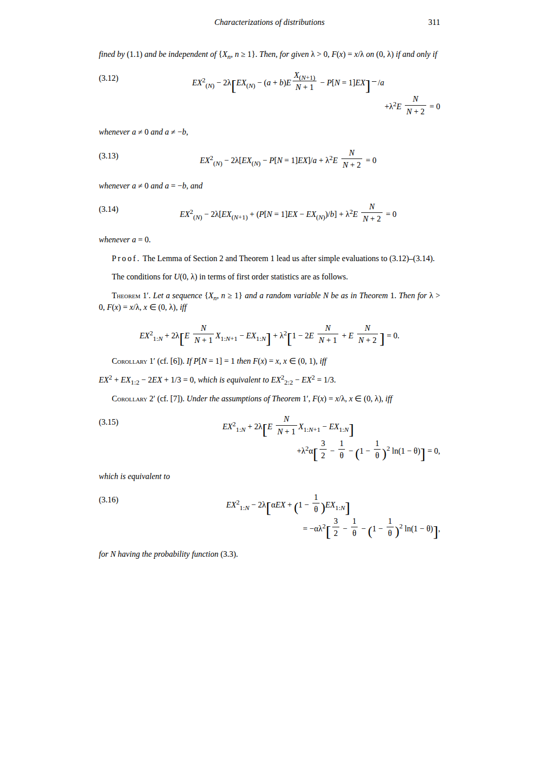Characterizations of distributions 311
fined by (1.1) and be independent of {Xn, n ≥ 1}. Then, for given λ > 0, F(x) = x/λ on (0, λ) if and only if
(3.12)
EX2(N) − 2λ[EX(N) − (a + b)EX(N+1) N + 1 − P[N = 1]EX] /a +λ2E NN + 2 = 0
whenever a ≠ 0 and a ≠ −b,
(3.13)
EX2(N) − 2λ[EX(N) − P[N = 1]EX]/a + λ2E NN + 2 = 0
whenever a ≠ 0 and a = −b, and
(3.14)
EX2(N) − 2λ[EX(N+1) + (P[N = 1]EX − EX(N))/b] + λ2E NN + 2 = 0
whenever a = 0.
Proof. The Lemma of Section 2 and Theorem 1 lead us after simple evaluations to (3.12)–(3.14).
The conditions for U(0, λ) in terms of first order statistics are as follows.
Theorem 1′. Let a sequence {Xn, n ≥ 1} and a random variable N be as in Theorem 1. Then for λ > 0, F(x) = x/λ, x ∈ (0, λ), iff
EX21:N + 2λ[E NN + 1 X1:N+1 − EX1:N] + λ2[1 − 2E NN + 1 + E NN + 2] = 0.
Corollary 1′ (cf. [6]). If P[N = 1] = 1 then F(x) = x, x ∈ (0, 1), iff
EX2 + EX1:2 − 2EX + 1/3 = 0, which is equivalent to EX22:2 − EX2 = 1/3.
Corollary 2′ (cf. [7]). Under the assumptions of Theorem 1′, F(x) = x/λ, x ∈ (0, λ), iff
(3.15)
EX21:N + 2λ[E NN + 1 X1:N+1 − EX1:N] +λ2α[32 − 1 θ − (1 − 1 θ)2 ln(1 − θ)] = 0,
which is equivalent to
(3.16)
EX21:N − 2λ[αEX + (1 − 1 θ) EX1:N] = −αλ2[32 − 1 θ − (1 − 1 θ)2 ln(1 − θ)],
for N having the probability function (3.3).